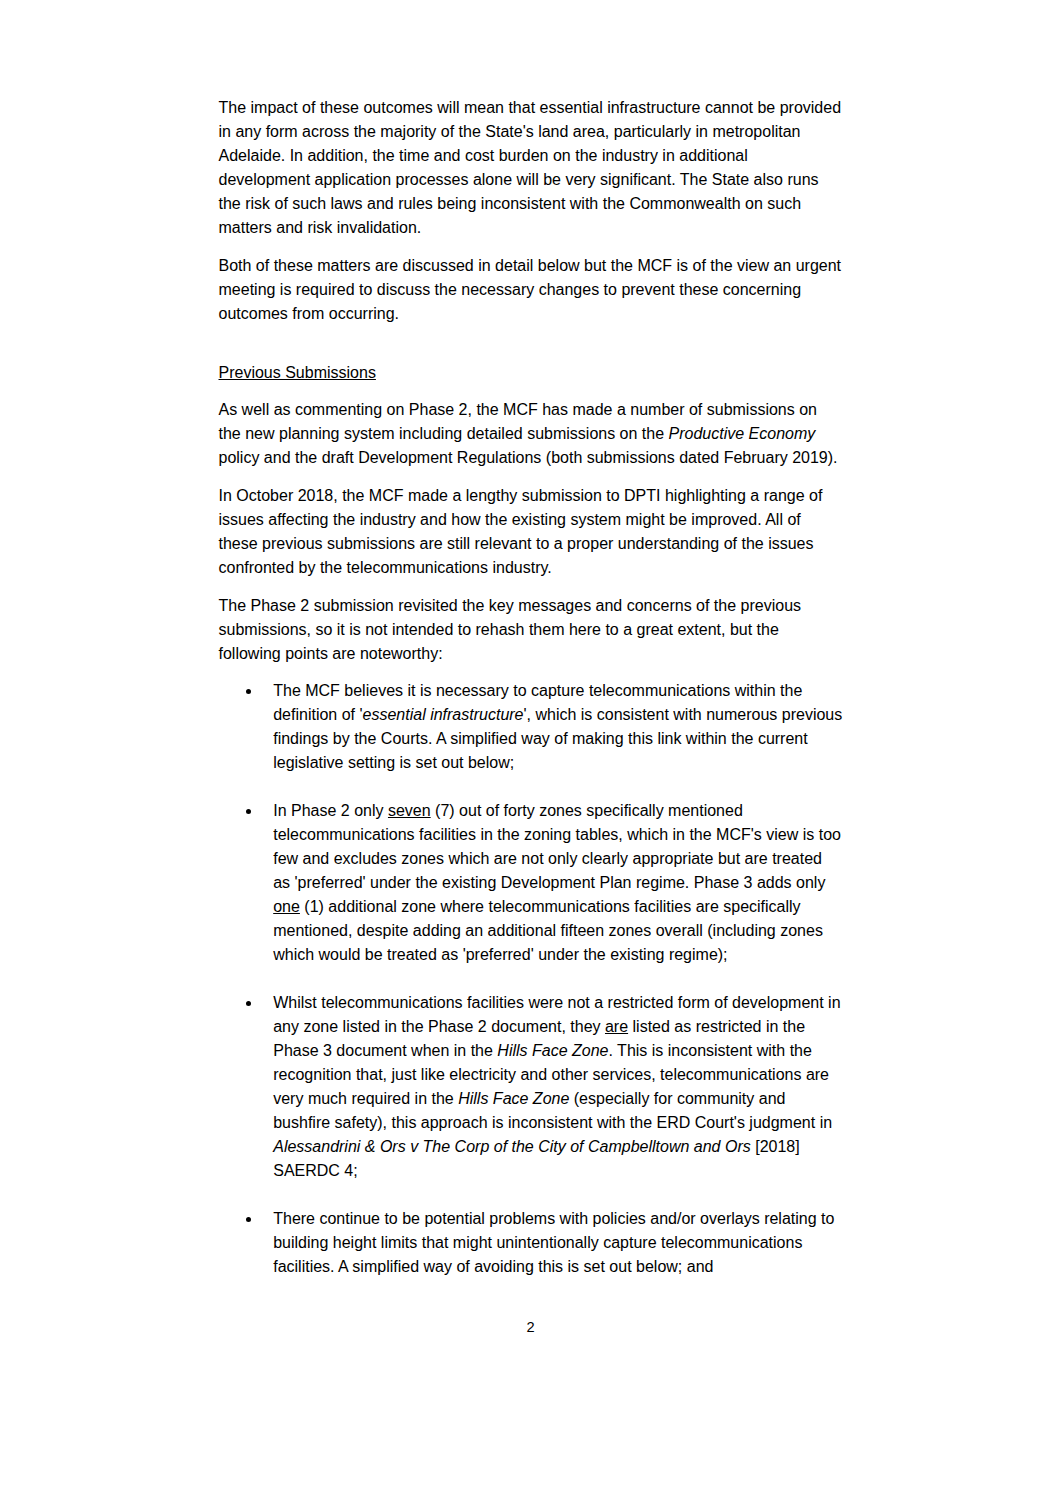The impact of these outcomes will mean that essential infrastructure cannot be provided in any form across the majority of the State's land area, particularly in metropolitan Adelaide. In addition, the time and cost burden on the industry in additional development application processes alone will be very significant. The State also runs the risk of such laws and rules being inconsistent with the Commonwealth on such matters and risk invalidation.
Both of these matters are discussed in detail below but the MCF is of the view an urgent meeting is required to discuss the necessary changes to prevent these concerning outcomes from occurring.
Previous Submissions
As well as commenting on Phase 2, the MCF has made a number of submissions on the new planning system including detailed submissions on the Productive Economy policy and the draft Development Regulations (both submissions dated February 2019).
In October 2018, the MCF made a lengthy submission to DPTI highlighting a range of issues affecting the industry and how the existing system might be improved. All of these previous submissions are still relevant to a proper understanding of the issues confronted by the telecommunications industry.
The Phase 2 submission revisited the key messages and concerns of the previous submissions, so it is not intended to rehash them here to a great extent, but the following points are noteworthy:
The MCF believes it is necessary to capture telecommunications within the definition of 'essential infrastructure', which is consistent with numerous previous findings by the Courts. A simplified way of making this link within the current legislative setting is set out below;
In Phase 2 only seven (7) out of forty zones specifically mentioned telecommunications facilities in the zoning tables, which in the MCF's view is too few and excludes zones which are not only clearly appropriate but are treated as 'preferred' under the existing Development Plan regime. Phase 3 adds only one (1) additional zone where telecommunications facilities are specifically mentioned, despite adding an additional fifteen zones overall (including zones which would be treated as 'preferred' under the existing regime);
Whilst telecommunications facilities were not a restricted form of development in any zone listed in the Phase 2 document, they are listed as restricted in the Phase 3 document when in the Hills Face Zone. This is inconsistent with the recognition that, just like electricity and other services, telecommunications are very much required in the Hills Face Zone (especially for community and bushfire safety), this approach is inconsistent with the ERD Court's judgment in Alessandrini & Ors v The Corp of the City of Campbelltown and Ors [2018] SAERDC 4;
There continue to be potential problems with policies and/or overlays relating to building height limits that might unintentionally capture telecommunications facilities. A simplified way of avoiding this is set out below; and
2